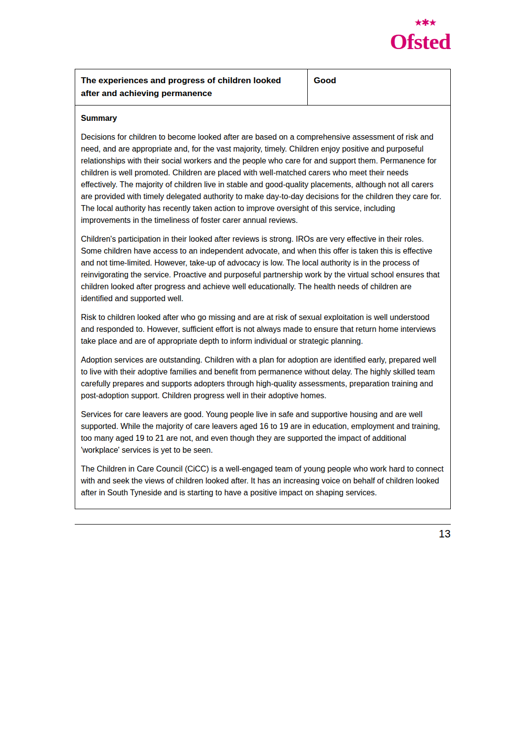★✱★ Ofsted
| The experiences and progress of children looked after and achieving permanence | Good |
Summary
Decisions for children to become looked after are based on a comprehensive assessment of risk and need, and are appropriate and, for the vast majority, timely. Children enjoy positive and purposeful relationships with their social workers and the people who care for and support them. Permanence for children is well promoted. Children are placed with well-matched carers who meet their needs effectively. The majority of children live in stable and good-quality placements, although not all carers are provided with timely delegated authority to make day-to-day decisions for the children they care for. The local authority has recently taken action to improve oversight of this service, including improvements in the timeliness of foster carer annual reviews.
Children's participation in their looked after reviews is strong. IROs are very effective in their roles. Some children have access to an independent advocate, and when this offer is taken this is effective and not time-limited. However, take-up of advocacy is low. The local authority is in the process of reinvigorating the service. Proactive and purposeful partnership work by the virtual school ensures that children looked after progress and achieve well educationally. The health needs of children are identified and supported well.
Risk to children looked after who go missing and are at risk of sexual exploitation is well understood and responded to. However, sufficient effort is not always made to ensure that return home interviews take place and are of appropriate depth to inform individual or strategic planning.
Adoption services are outstanding. Children with a plan for adoption are identified early, prepared well to live with their adoptive families and benefit from permanence without delay. The highly skilled team carefully prepares and supports adopters through high-quality assessments, preparation training and post-adoption support. Children progress well in their adoptive homes.
Services for care leavers are good. Young people live in safe and supportive housing and are well supported. While the majority of care leavers aged 16 to 19 are in education, employment and training, too many aged 19 to 21 are not, and even though they are supported the impact of additional 'workplace' services is yet to be seen.
The Children in Care Council (CiCC) is a well-engaged team of young people who work hard to connect with and seek the views of children looked after. It has an increasing voice on behalf of children looked after in South Tyneside and is starting to have a positive impact on shaping services.
13